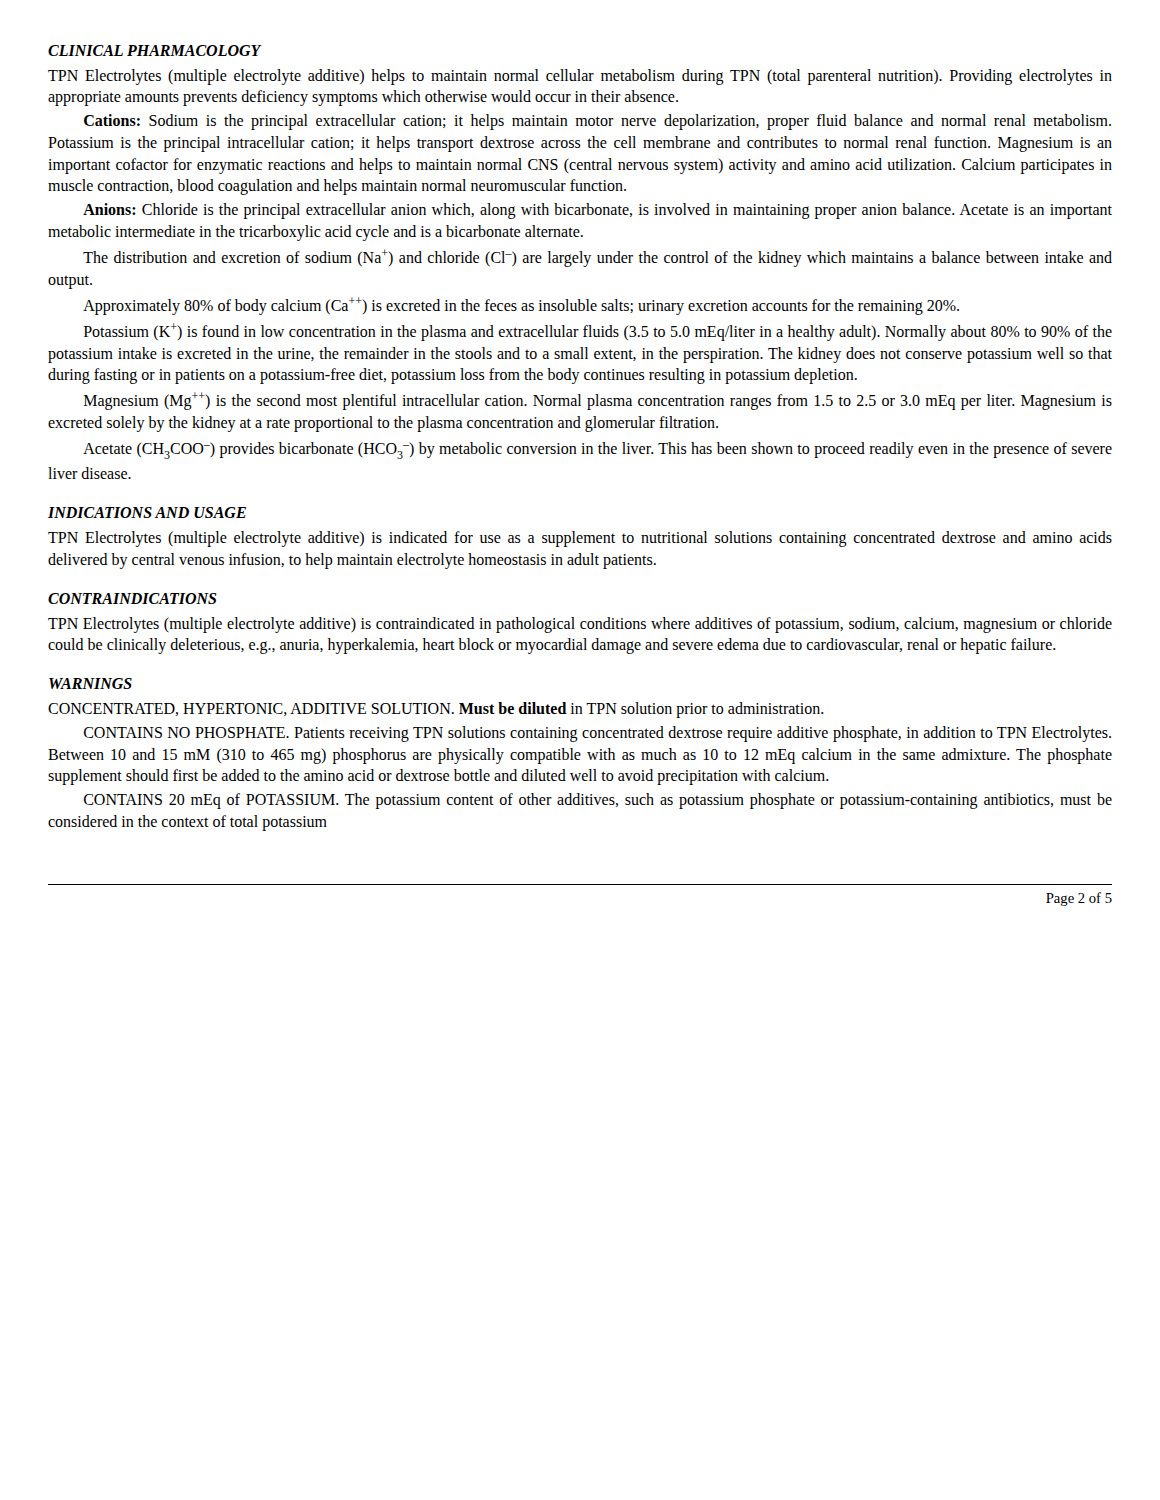CLINICAL PHARMACOLOGY
TPN Electrolytes (multiple electrolyte additive) helps to maintain normal cellular metabolism during TPN (total parenteral nutrition). Providing electrolytes in appropriate amounts prevents deficiency symptoms which otherwise would occur in their absence.
Cations: Sodium is the principal extracellular cation; it helps maintain motor nerve depolarization, proper fluid balance and normal renal metabolism. Potassium is the principal intracellular cation; it helps transport dextrose across the cell membrane and contributes to normal renal function. Magnesium is an important cofactor for enzymatic reactions and helps to maintain normal CNS (central nervous system) activity and amino acid utilization. Calcium participates in muscle contraction, blood coagulation and helps maintain normal neuromuscular function.
Anions: Chloride is the principal extracellular anion which, along with bicarbonate, is involved in maintaining proper anion balance. Acetate is an important metabolic intermediate in the tricarboxylic acid cycle and is a bicarbonate alternate.
The distribution and excretion of sodium (Na+) and chloride (Cl–) are largely under the control of the kidney which maintains a balance between intake and output.
Approximately 80% of body calcium (Ca++) is excreted in the feces as insoluble salts; urinary excretion accounts for the remaining 20%.
Potassium (K+) is found in low concentration in the plasma and extracellular fluids (3.5 to 5.0 mEq/liter in a healthy adult). Normally about 80% to 90% of the potassium intake is excreted in the urine, the remainder in the stools and to a small extent, in the perspiration. The kidney does not conserve potassium well so that during fasting or in patients on a potassium-free diet, potassium loss from the body continues resulting in potassium depletion.
Magnesium (Mg++) is the second most plentiful intracellular cation. Normal plasma concentration ranges from 1.5 to 2.5 or 3.0 mEq per liter. Magnesium is excreted solely by the kidney at a rate proportional to the plasma concentration and glomerular filtration.
Acetate (CH3 COO–) provides bicarbonate (HCO3–) by metabolic conversion in the liver. This has been shown to proceed readily even in the presence of severe liver disease.
INDICATIONS AND USAGE
TPN Electrolytes (multiple electrolyte additive) is indicated for use as a supplement to nutritional solutions containing concentrated dextrose and amino acids delivered by central venous infusion, to help maintain electrolyte homeostasis in adult patients.
CONTRAINDICATIONS
TPN Electrolytes (multiple electrolyte additive) is contraindicated in pathological conditions where additives of potassium, sodium, calcium, magnesium or chloride could be clinically deleterious, e.g., anuria, hyperkalemia, heart block or myocardial damage and severe edema due to cardiovascular, renal or hepatic failure.
WARNINGS
CONCENTRATED, HYPERTONIC, ADDITIVE SOLUTION. Must be diluted in TPN solution prior to administration.
CONTAINS NO PHOSPHATE. Patients receiving TPN solutions containing concentrated dextrose require additive phosphate, in addition to TPN Electrolytes. Between 10 and 15 mM (310 to 465 mg) phosphorus are physically compatible with as much as 10 to 12 mEq calcium in the same admixture. The phosphate supplement should first be added to the amino acid or dextrose bottle and diluted well to avoid precipitation with calcium.
CONTAINS 20 mEq of POTASSIUM. The potassium content of other additives, such as potassium phosphate or potassium-containing antibiotics, must be considered in the context of total potassium
Page 2 of 5